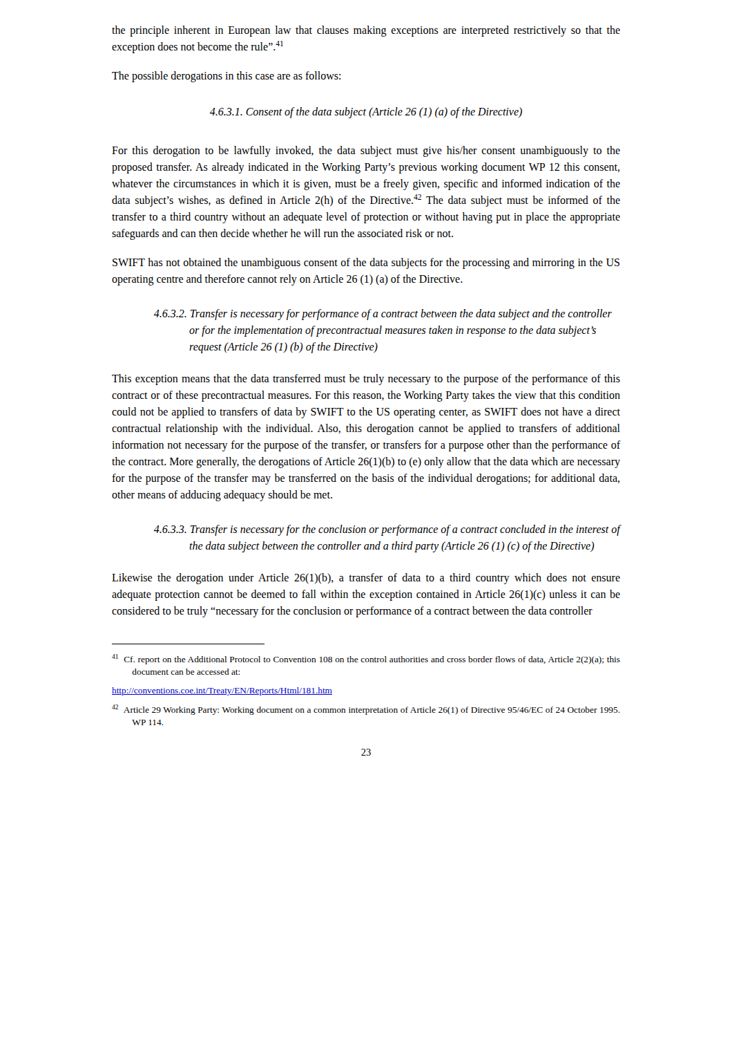the principle inherent in European law that clauses making exceptions are interpreted restrictively so that the exception does not become the rule”.41
The possible derogations in this case are as follows:
4.6.3.1. Consent of the data subject (Article 26 (1) (a) of the Directive)
For this derogation to be lawfully invoked, the data subject must give his/her consent unambiguously to the proposed transfer. As already indicated in the Working Party’s previous working document WP 12 this consent, whatever the circumstances in which it is given, must be a freely given, specific and informed indication of the data subject’s wishes, as defined in Article 2(h) of the Directive.42 The data subject must be informed of the transfer to a third country without an adequate level of protection or without having put in place the appropriate safeguards and can then decide whether he will run the associated risk or not.
SWIFT has not obtained the unambiguous consent of the data subjects for the processing and mirroring in the US operating centre and therefore cannot rely on Article 26 (1) (a) of the Directive.
4.6.3.2. Transfer is necessary for performance of a contract between the data subject and the controller or for the implementation of precontractual measures taken in response to the data subject’s request (Article 26 (1) (b) of the Directive)
This exception means that the data transferred must be truly necessary to the purpose of the performance of this contract or of these precontractual measures. For this reason, the Working Party takes the view that this condition could not be applied to transfers of data by SWIFT to the US operating center, as SWIFT does not have a direct contractual relationship with the individual. Also, this derogation cannot be applied to transfers of additional information not necessary for the purpose of the transfer, or transfers for a purpose other than the performance of the contract. More generally, the derogations of Article 26(1)(b) to (e) only allow that the data which are necessary for the purpose of the transfer may be transferred on the basis of the individual derogations; for additional data, other means of adducing adequacy should be met.
4.6.3.3. Transfer is necessary for the conclusion or performance of a contract concluded in the interest of the data subject between the controller and a third party (Article 26 (1) (c) of the Directive)
Likewise the derogation under Article 26(1)(b), a transfer of data to a third country which does not ensure adequate protection cannot be deemed to fall within the exception contained in Article 26(1)(c) unless it can be considered to be truly “necessary for the conclusion or performance of a contract between the data controller
41 Cf. report on the Additional Protocol to Convention 108 on the control authorities and cross border flows of data, Article 2(2)(a); this document can be accessed at:
http://conventions.coe.int/Treaty/EN/Reports/Html/181.htm
42 Article 29 Working Party: Working document on a common interpretation of Article 26(1) of Directive 95/46/EC of 24 October 1995. WP 114.
23